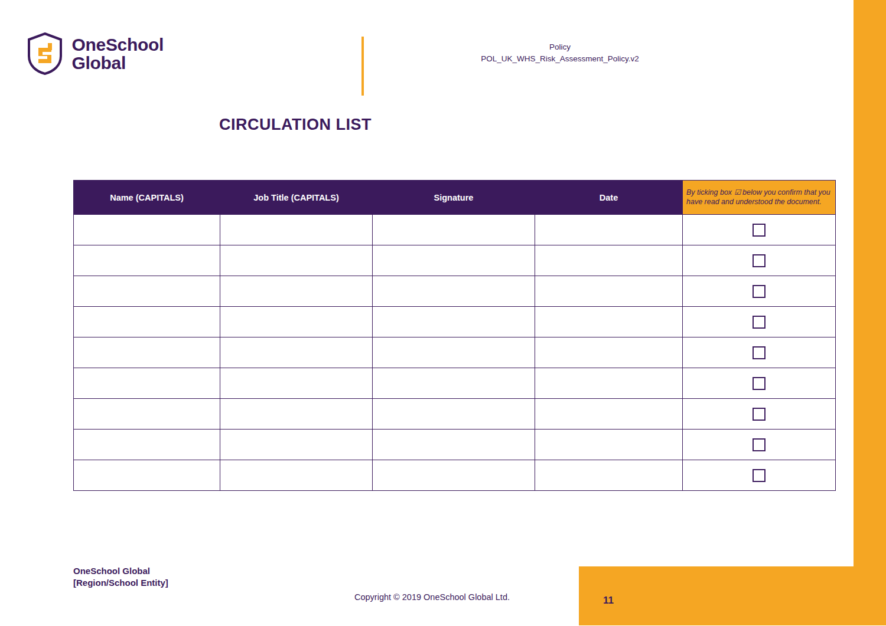OneSchoolGlobal
Policy
POL_UK_WHS_Risk_Assessment_Policy.v2
CIRCULATION LIST
| Name (CAPITALS) | Job Title (CAPITALS) | Signature | Date | By ticking box ☑ below you confirm that you have read and understood the document. |
| --- | --- | --- | --- | --- |
OneSchool Global
[Region/School Entity]
Copyright © 2019 OneSchool Global Ltd.
11